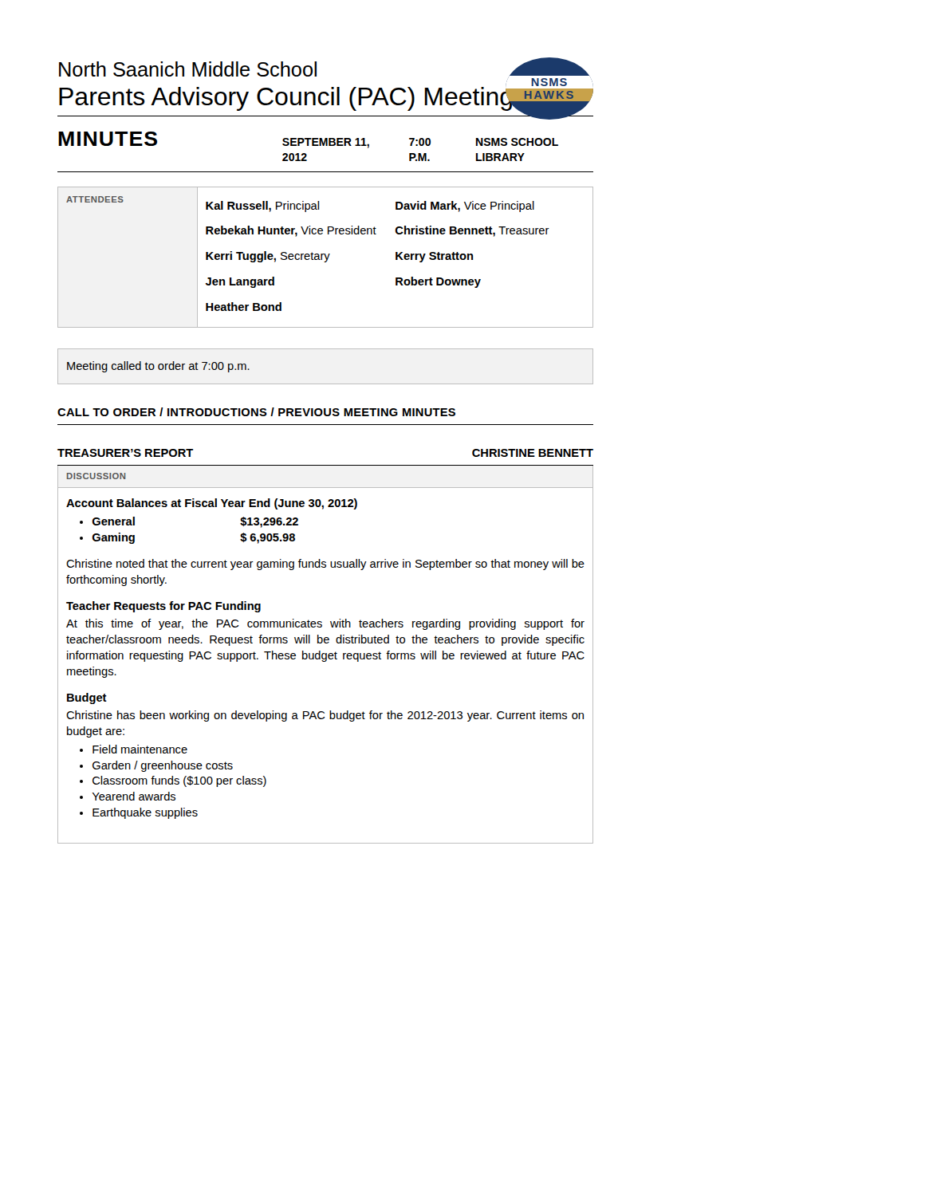NSMS
HAWKS
North Saanich Middle School
Parents Advisory Council (PAC) Meeting
MINUTES SEPTEMBER 11, 2012 7:00 P.M. NSMS SCHOOL LIBRARY
| ATTENDEES | / Kal Russell, Principal / David Mark, Vice Principal / / Rebekah Hunter, Vice President / Christine Bennett, Treasurer / / Kerri Tuggle, Secretary / Kerry Stratton / / Jen Langard / Robert Downey / / Heather Bond / / |
Meeting called to order at 7:00 p.m.
CALL TO ORDER / INTRODUCTIONS / PREVIOUS MEETING MINUTES
TREASURER’S REPORT CHRISTINE BENNETT
DISCUSSION
Account Balances at Fiscal Year End (June 30, 2012)
General$13,296.22
Gaming$ 6,905.98
Christine noted that the current year gaming funds usually arrive in September so that money will be forthcoming shortly.
Teacher Requests for PAC Funding
At this time of year, the PAC communicates with teachers regarding providing support for teacher/classroom needs. Request forms will be distributed to the teachers to provide specific information requesting PAC support. These budget request forms will be reviewed at future PAC meetings.
Budget
Christine has been working on developing a PAC budget for the 2012-2013 year. Current items on budget are:
Field maintenance
Garden / greenhouse costs
Classroom funds ($100 per class)
Yearend awards
Earthquake supplies